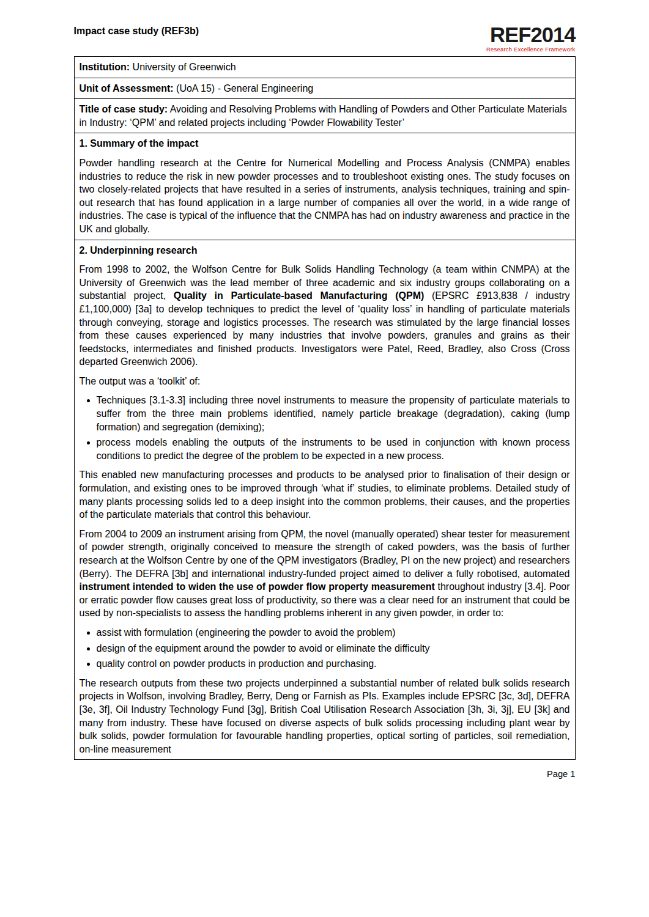Impact case study (REF3b)
REF2014
Research Excellence Framework
| Institution: University of Greenwich |
| Unit of Assessment: (UoA 15) - General Engineering |
| Title of case study: Avoiding and Resolving Problems with Handling of Powders and Other Particulate Materials in Industry: ‘QPM’ and related projects including ‘Powder Flowability Tester’ |
| 1. Summary of the impact Powder handling research at the Centre for Numerical Modelling and Process Analysis (CNMPA) enables industries to reduce the risk in new powder processes and to troubleshoot existing ones. The study focuses on two closely-related projects that have resulted in a series of instruments, analysis techniques, training and spin-out research that has found application in a large number of companies all over the world, in a wide range of industries. The case is typical of the influence that the CNMPA has had on industry awareness and practice in the UK and globally. |
| 2. Underpinning research From 1998 to 2002, the Wolfson Centre for Bulk Solids Handling Technology (a team within CNMPA) at the University of Greenwich was the lead member of three academic and six industry groups collaborating on a substantial project, Quality in Particulate-based Manufacturing (QPM) (EPSRC £913,838 / industry £1,100,000) [3a] to develop techniques to predict the level of ‘quality loss’ in handling of particulate materials through conveying, storage and logistics processes. The research was stimulated by the large financial losses from these causes experienced by many industries that involve powders, granules and grains as their feedstocks, intermediates and finished products. Investigators were Patel, Reed, Bradley, also Cross (Cross departed Greenwich 2006). The output was a ‘toolkit’ of: Techniques [3.1-3.3] including three novel instruments to measure the propensity of particulate materials to suffer from the three main problems identified, namely particle breakage (degradation), caking (lump formation) and segregation (demixing); process models enabling the outputs of the instruments to be used in conjunction with known process conditions to predict the degree of the problem to be expected in a new process. This enabled new manufacturing processes and products to be analysed prior to finalisation of their design or formulation, and existing ones to be improved through ‘what if’ studies, to eliminate problems. Detailed study of many plants processing solids led to a deep insight into the common problems, their causes, and the properties of the particulate materials that control this behaviour. From 2004 to 2009 an instrument arising from QPM, the novel (manually operated) shear tester for measurement of powder strength, originally conceived to measure the strength of caked powders, was the basis of further research at the Wolfson Centre by one of the QPM investigators (Bradley, PI on the new project) and researchers (Berry). The DEFRA [3b] and international industry-funded project aimed to deliver a fully robotised, automated instrument intended to widen the use of powder flow property measurement throughout industry [3.4]. Poor or erratic powder flow causes great loss of productivity, so there was a clear need for an instrument that could be used by non-specialists to assess the handling problems inherent in any given powder, in order to: assist with formulation (engineering the powder to avoid the problem) design of the equipment around the powder to avoid or eliminate the difficulty quality control on powder products in production and purchasing. The research outputs from these two projects underpinned a substantial number of related bulk solids research projects in Wolfson, involving Bradley, Berry, Deng or Farnish as PIs. Examples include EPSRC [3c, 3d], DEFRA [3e, 3f], Oil Industry Technology Fund [3g], British Coal Utilisation Research Association [3h, 3i, 3j], EU [3k] and many from industry. These have focused on diverse aspects of bulk solids processing including plant wear by bulk solids, powder formulation for favourable handling properties, optical sorting of particles, soil remediation, on-line measurement |
Page 1